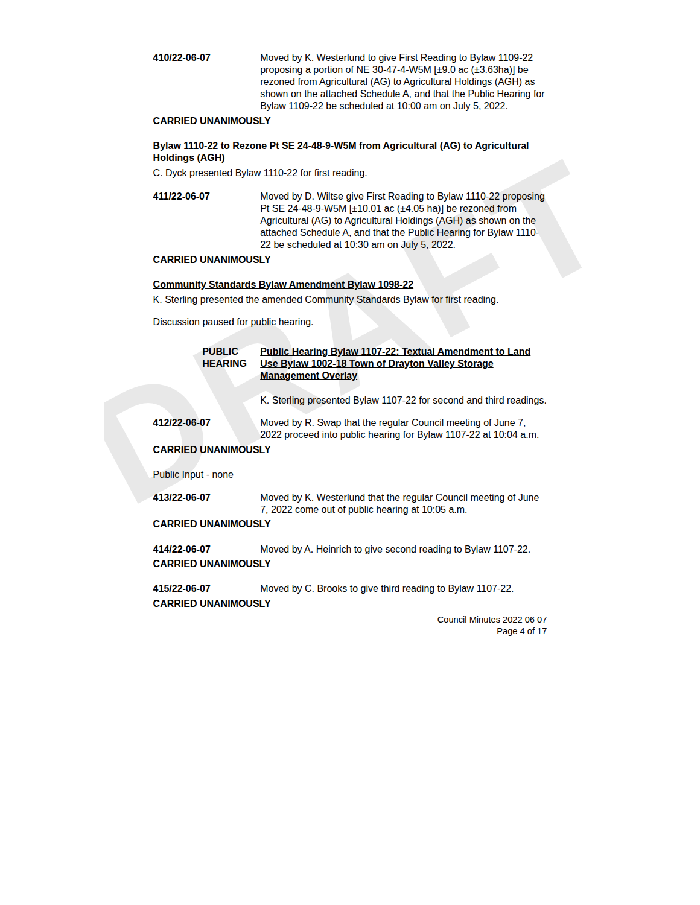DRAFT
410/22-06-07
Moved by K. Westerlund to give First Reading to Bylaw 1109-22 proposing a portion of NE 30-47-4-W5M [±9.0 ac (±3.63ha)] be rezoned from Agricultural (AG) to Agricultural Holdings (AGH) as shown on the attached Schedule A, and that the Public Hearing for Bylaw 1109-22 be scheduled at 10:00 am on July 5, 2022.
CARRIED UNANIMOUSLY
Bylaw 1110-22 to Rezone Pt SE 24-48-9-W5M from Agricultural (AG) to Agricultural Holdings (AGH)
C. Dyck presented Bylaw 1110-22 for first reading.
411/22-06-07
Moved by D. Wiltse give First Reading to Bylaw 1110-22 proposing Pt SE 24-48-9-W5M [±10.01 ac (±4.05 ha)] be rezoned from Agricultural (AG) to Agricultural Holdings (AGH) as shown on the attached Schedule A, and that the Public Hearing for Bylaw 1110-22 be scheduled at 10:30 am on July 5, 2022.
CARRIED UNANIMOUSLY
Community Standards Bylaw Amendment Bylaw 1098-22
K. Sterling presented the amended Community Standards Bylaw for first reading.
Discussion paused for public hearing.
Public
Hearing
Public Hearing Bylaw 1107-22: Textual Amendment to Land Use Bylaw 1002-18 Town of Drayton Valley Storage Management Overlay
K. Sterling presented Bylaw 1107-22 for second and third readings.
412/22-06-07
Moved by R. Swap that the regular Council meeting of June 7, 2022 proceed into public hearing for Bylaw 1107-22 at 10:04 a.m.
CARRIED UNANIMOUSLY
Public Input - none
413/22-06-07
Moved by K. Westerlund that the regular Council meeting of June 7, 2022 come out of public hearing at 10:05 a.m.
CARRIED UNANIMOUSLY
414/22-06-07
Moved by A. Heinrich to give second reading to Bylaw 1107-22.
CARRIED UNANIMOUSLY
415/22-06-07
Moved by C. Brooks to give third reading to Bylaw 1107-22.
CARRIED UNANIMOUSLY
Council Minutes 2022 06 07
Page 4 of 17